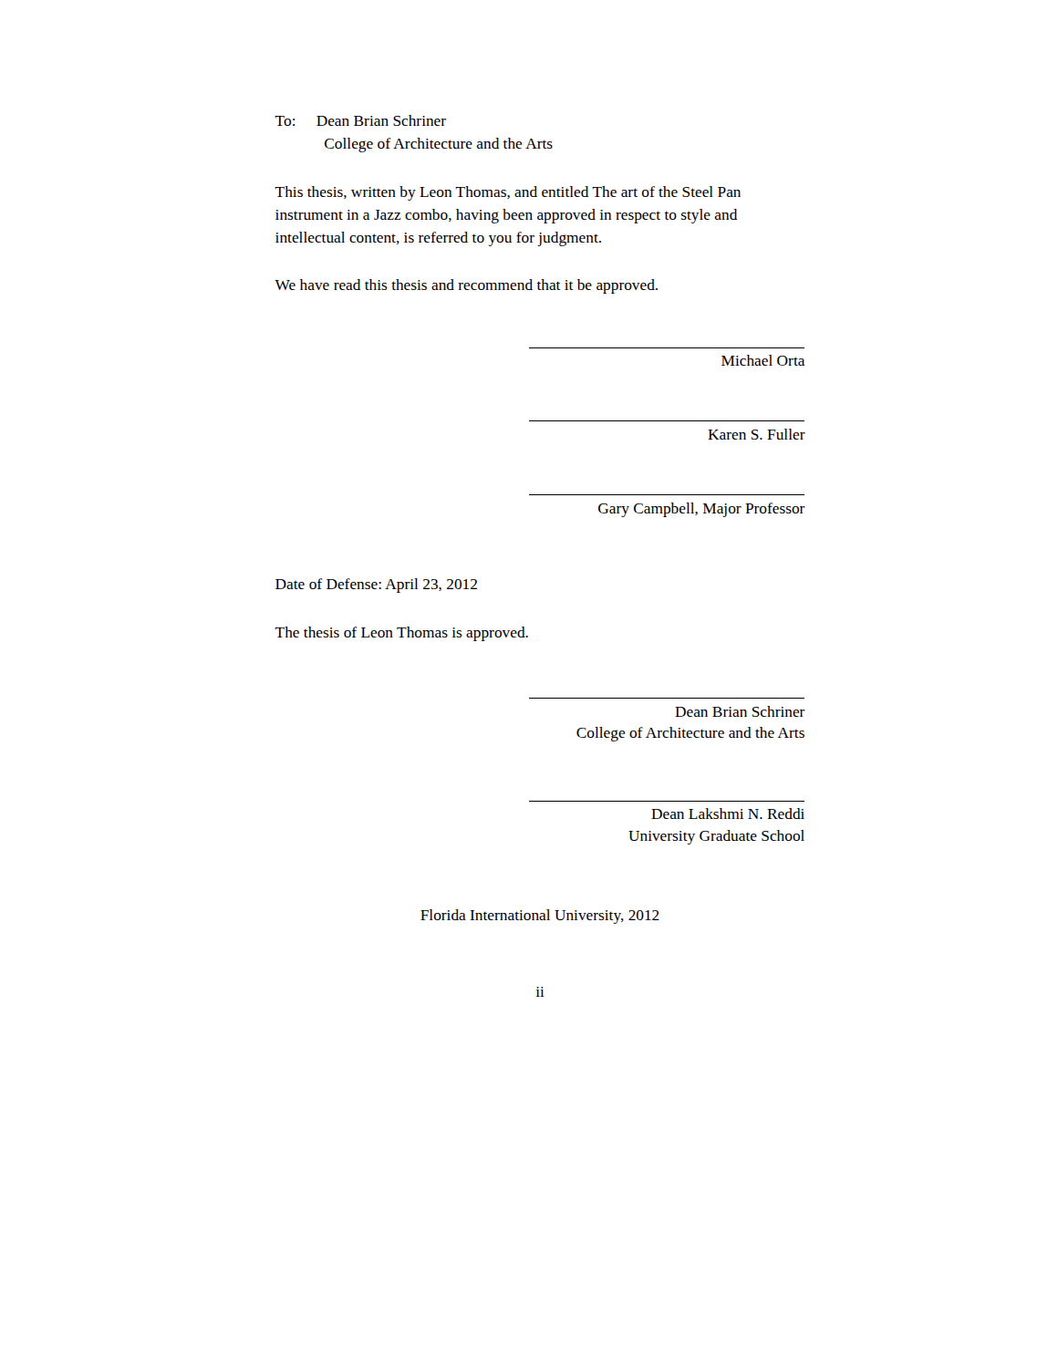To: Dean Brian Schriner
College of Architecture and the Arts
This thesis, written by Leon Thomas, and entitled The art of the Steel Pan instrument in a Jazz combo, having been approved in respect to style and intellectual content, is referred to you for judgment.
We have read this thesis and recommend that it be approved.
Michael Orta
Karen S. Fuller
Gary Campbell, Major Professor
Date of Defense: April 23, 2012
The thesis of Leon Thomas is approved.
Dean Brian Schriner
College of Architecture and the Arts
Dean Lakshmi N. Reddi
University Graduate School
Florida International University, 2012
ii